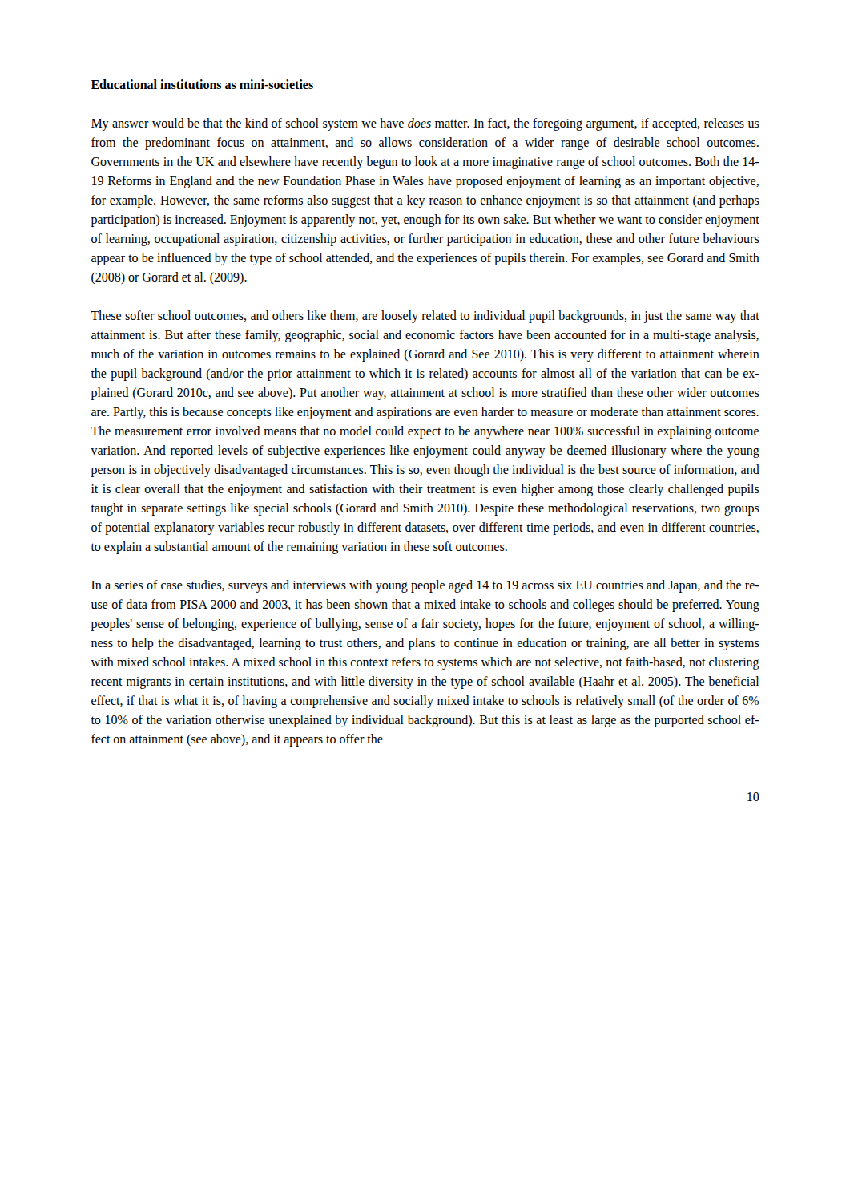Educational institutions as mini-societies
My answer would be that the kind of school system we have does matter. In fact, the foregoing argument, if accepted, releases us from the predominant focus on attainment, and so allows consideration of a wider range of desirable school outcomes. Governments in the UK and elsewhere have recently begun to look at a more imaginative range of school outcomes. Both the 14-19 Reforms in England and the new Foundation Phase in Wales have proposed enjoyment of learning as an important objective, for example. However, the same reforms also suggest that a key reason to enhance enjoyment is so that attainment (and perhaps participation) is increased. Enjoyment is apparently not, yet, enough for its own sake. But whether we want to consider enjoyment of learning, occupational aspiration, citizenship activities, or further participation in education, these and other future behaviours appear to be influenced by the type of school attended, and the experiences of pupils therein. For examples, see Gorard and Smith (2008) or Gorard et al. (2009).
These softer school outcomes, and others like them, are loosely related to individual pupil backgrounds, in just the same way that attainment is. But after these family, geographic, social and economic factors have been accounted for in a multi-stage analysis, much of the variation in outcomes remains to be explained (Gorard and See 2010). This is very different to attainment wherein the pupil background (and/or the prior attainment to which it is related) accounts for almost all of the variation that can be explained (Gorard 2010c, and see above). Put another way, attainment at school is more stratified than these other wider outcomes are. Partly, this is because concepts like enjoyment and aspirations are even harder to measure or moderate than attainment scores. The measurement error involved means that no model could expect to be anywhere near 100% successful in explaining outcome variation. And reported levels of subjective experiences like enjoyment could anyway be deemed illusionary where the young person is in objectively disadvantaged circumstances. This is so, even though the individual is the best source of information, and it is clear overall that the enjoyment and satisfaction with their treatment is even higher among those clearly challenged pupils taught in separate settings like special schools (Gorard and Smith 2010). Despite these methodological reservations, two groups of potential explanatory variables recur robustly in different datasets, over different time periods, and even in different countries, to explain a substantial amount of the remaining variation in these soft outcomes.
In a series of case studies, surveys and interviews with young people aged 14 to 19 across six EU countries and Japan, and the re-use of data from PISA 2000 and 2003, it has been shown that a mixed intake to schools and colleges should be preferred. Young peoples' sense of belonging, experience of bullying, sense of a fair society, hopes for the future, enjoyment of school, a willingness to help the disadvantaged, learning to trust others, and plans to continue in education or training, are all better in systems with mixed school intakes. A mixed school in this context refers to systems which are not selective, not faith-based, not clustering recent migrants in certain institutions, and with little diversity in the type of school available (Haahr et al. 2005). The beneficial effect, if that is what it is, of having a comprehensive and socially mixed intake to schools is relatively small (of the order of 6% to 10% of the variation otherwise unexplained by individual background). But this is at least as large as the purported school effect on attainment (see above), and it appears to offer the
10